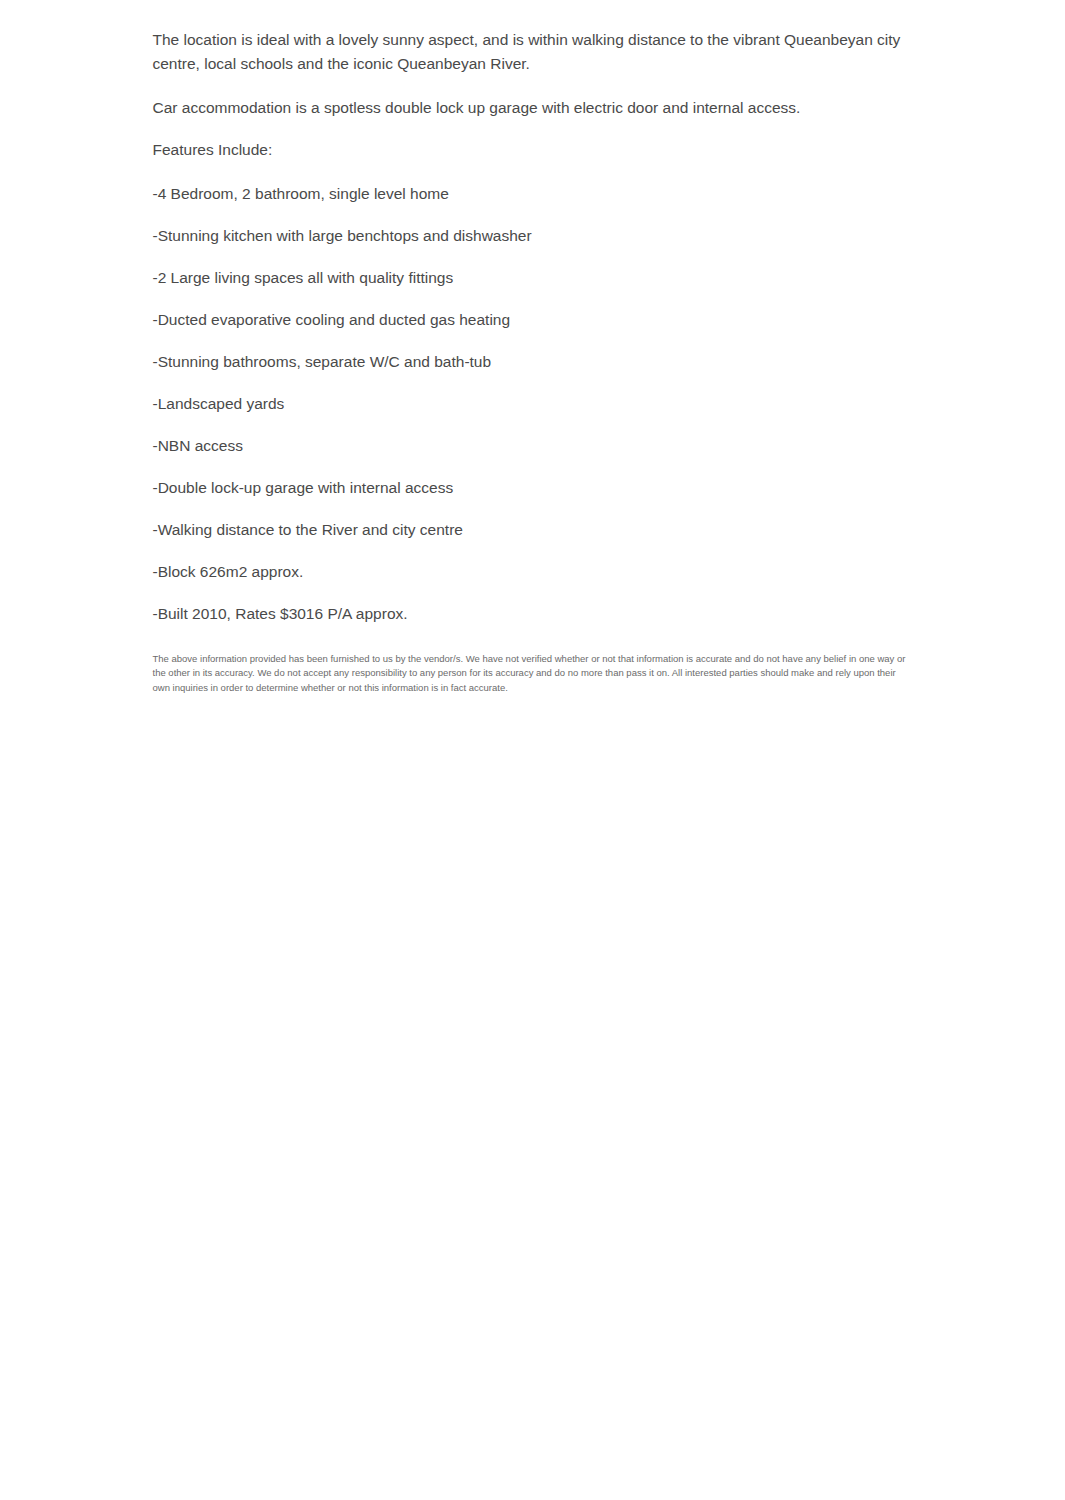The location is ideal with a lovely sunny aspect, and is within walking distance to the vibrant Queanbeyan city centre, local schools and the iconic Queanbeyan River.
Car accommodation is a spotless double lock up garage with electric door and internal access.
Features Include:
-4 Bedroom, 2 bathroom, single level home
-Stunning kitchen with large benchtops and dishwasher
-2 Large living spaces all with quality fittings
-Ducted evaporative cooling and ducted gas heating
-Stunning bathrooms, separate W/C and bath-tub
-Landscaped yards
-NBN access
-Double lock-up garage with internal access
-Walking distance to the River and city centre
-Block 626m2 approx.
-Built 2010, Rates $3016 P/A approx.
The above information provided has been furnished to us by the vendor/s. We have not verified whether or not that information is accurate and do not have any belief in one way or the other in its accuracy. We do not accept any responsibility to any person for its accuracy and do no more than pass it on. All interested parties should make and rely upon their own inquiries in order to determine whether or not this information is in fact accurate.